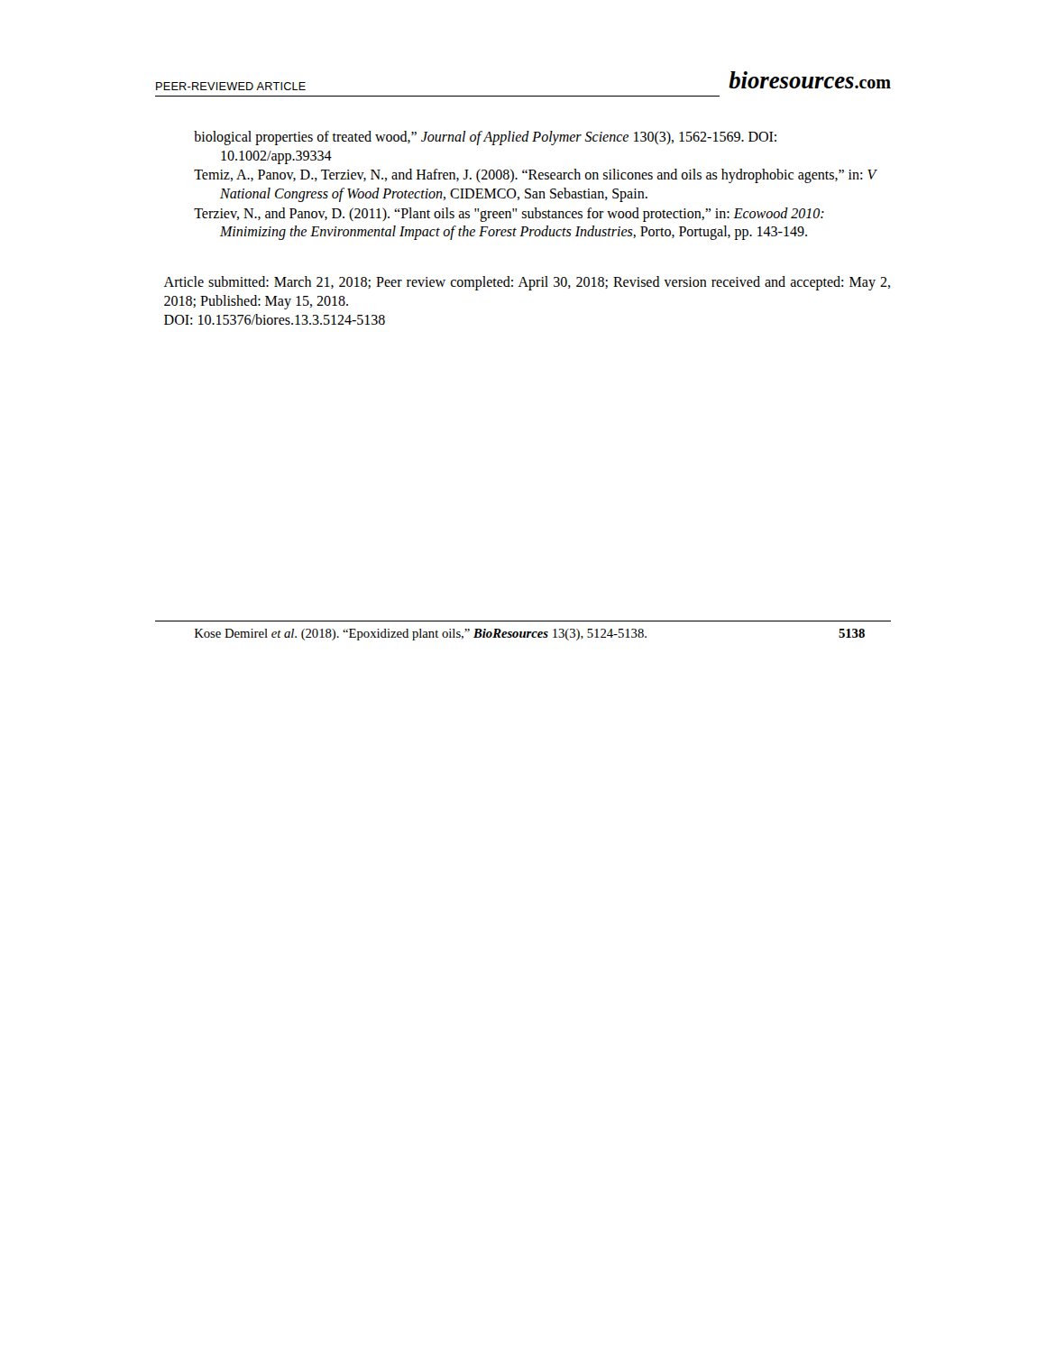PEER-REVIEWED ARTICLE
bioresources.com
biological properties of treated wood,” Journal of Applied Polymer Science 130(3), 1562-1569. DOI: 10.1002/app.39334
Temiz, A., Panov, D., Terziev, N., and Hafren, J. (2008). “Research on silicones and oils as hydrophobic agents,” in: V National Congress of Wood Protection, CIDEMCO, San Sebastian, Spain.
Terziev, N., and Panov, D. (2011). “Plant oils as "green" substances for wood protection,” in: Ecowood 2010: Minimizing the Environmental Impact of the Forest Products Industries, Porto, Portugal, pp. 143-149.
Article submitted: March 21, 2018; Peer review completed: April 30, 2018; Revised version received and accepted: May 2, 2018; Published: May 15, 2018.
DOI: 10.15376/biores.13.3.5124-5138
Kose Demirel et al. (2018). “Epoxidized plant oils,” BioResources 13(3), 5124-5138.
5138